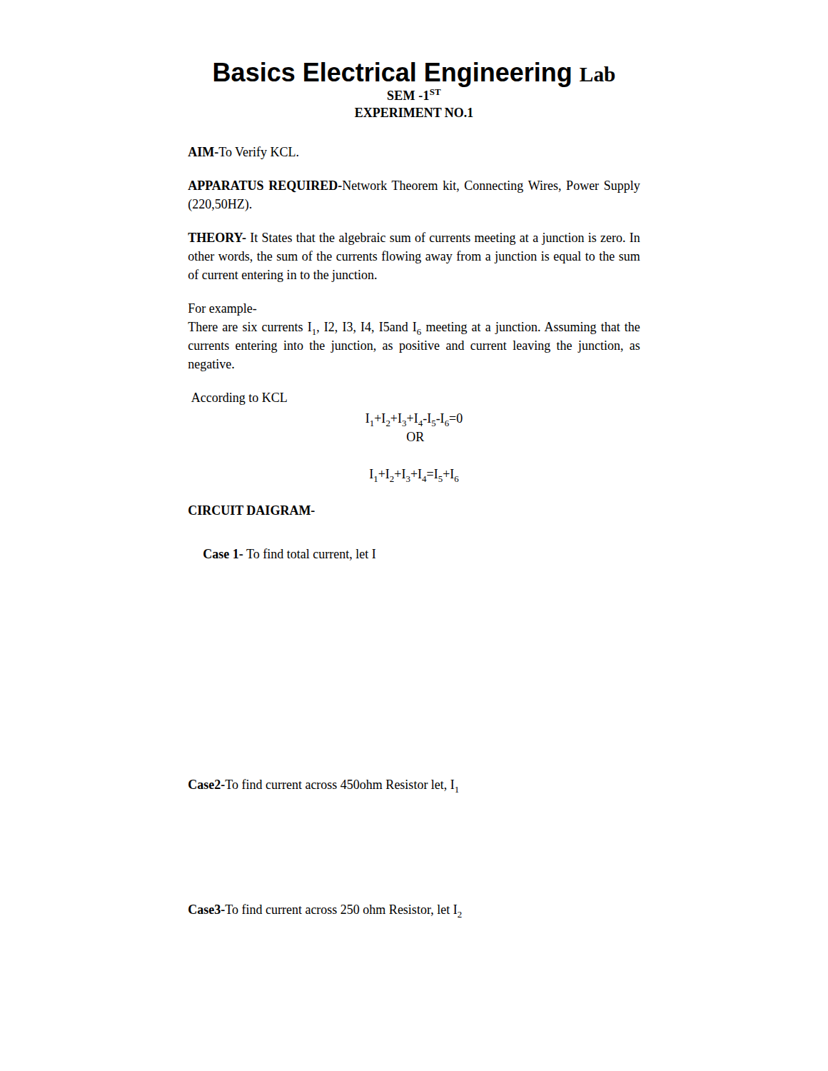Basics Electrical Engineering Lab
SEM -1ST
EXPERIMENT NO.1
AIM-To Verify KCL.
APPARATUS REQUIRED-Network Theorem kit, Connecting Wires, Power Supply (220,50HZ).
THEORY- It States that the algebraic sum of currents meeting at a junction is zero. In other words, the sum of the currents flowing away from a junction is equal to the sum of current entering in to the junction.
For example-
There are six currents I1, I2, I3, I4, I5and I6 meeting at a junction. Assuming that the currents entering into the junction, as positive and current leaving the junction, as negative.
According to KCL
I1+I2+I3+I4-I5-I6=0
OR
I1+I2+I3+I4=I5+I6
CIRCUIT DAIGRAM-
Case 1- To find total current, let I
Case2-To find current across 450ohm Resistor let, I1
Case3-To find current across 250 ohm Resistor, let I2